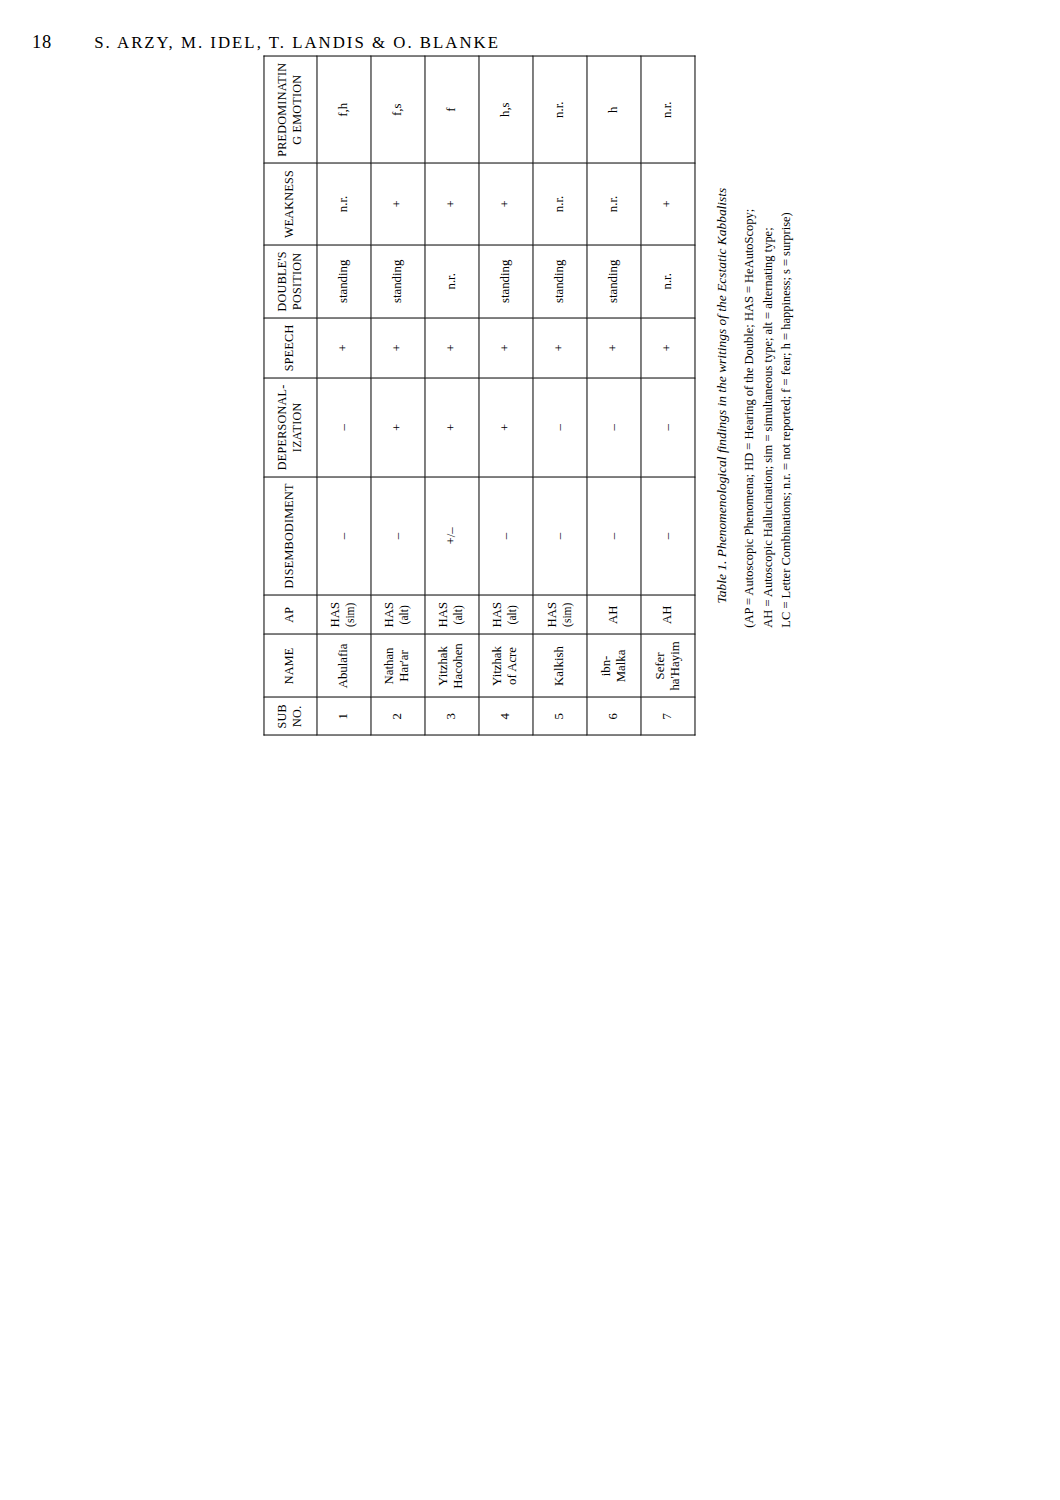18 S. ARZY, M. IDEL, T. LANDIS & O. BLANKE
Table 1. Phenomenological findings in the writings of the Ecstatic Kabbalists
| SUB NO. | NAME | AP | DISEMBODIMENT | DEPERSONAL- IZATION | SPEECH | DOUBLE'S POSITION | WEAKNESS | PREDOMINATIN G EMOTION |
| --- | --- | --- | --- | --- | --- | --- | --- | --- |
| 1 | Abulafia | HAS (sim) | – | – | + | standing | n.r. | f,h |
| 2 | Nathan Har'ar | HAS (alt) | – | + | + | standing | + | f,s |
| 3 | Yitzhak Hacohen | HAS (alt) | +/– | + | + | n.r. | + | f |
| 4 | Yitzhak of Acre | HAS (alt) | – | + | + | standing | + | h,s |
| 5 | Kalkish | HAS (sim) | – | – | + | standing | n.r. | n.r. |
| 6 | ibn-Malka | AH | – | – | + | standing | n.r. | h |
| 7 | Sefer ha'Hayim | AH | – | – | + | n.r. | + | n.r. |
(AP = Autoscopic Phenomena; HD = Hearing of the Double; HAS = HeAutoScopy;
AH = Autoscopic Hallucination; sim = simultaneous type; alt = alternating type;
LC = Letter Combinations; n.r. = not reported; f = fear; h = happiness; s = surprise)